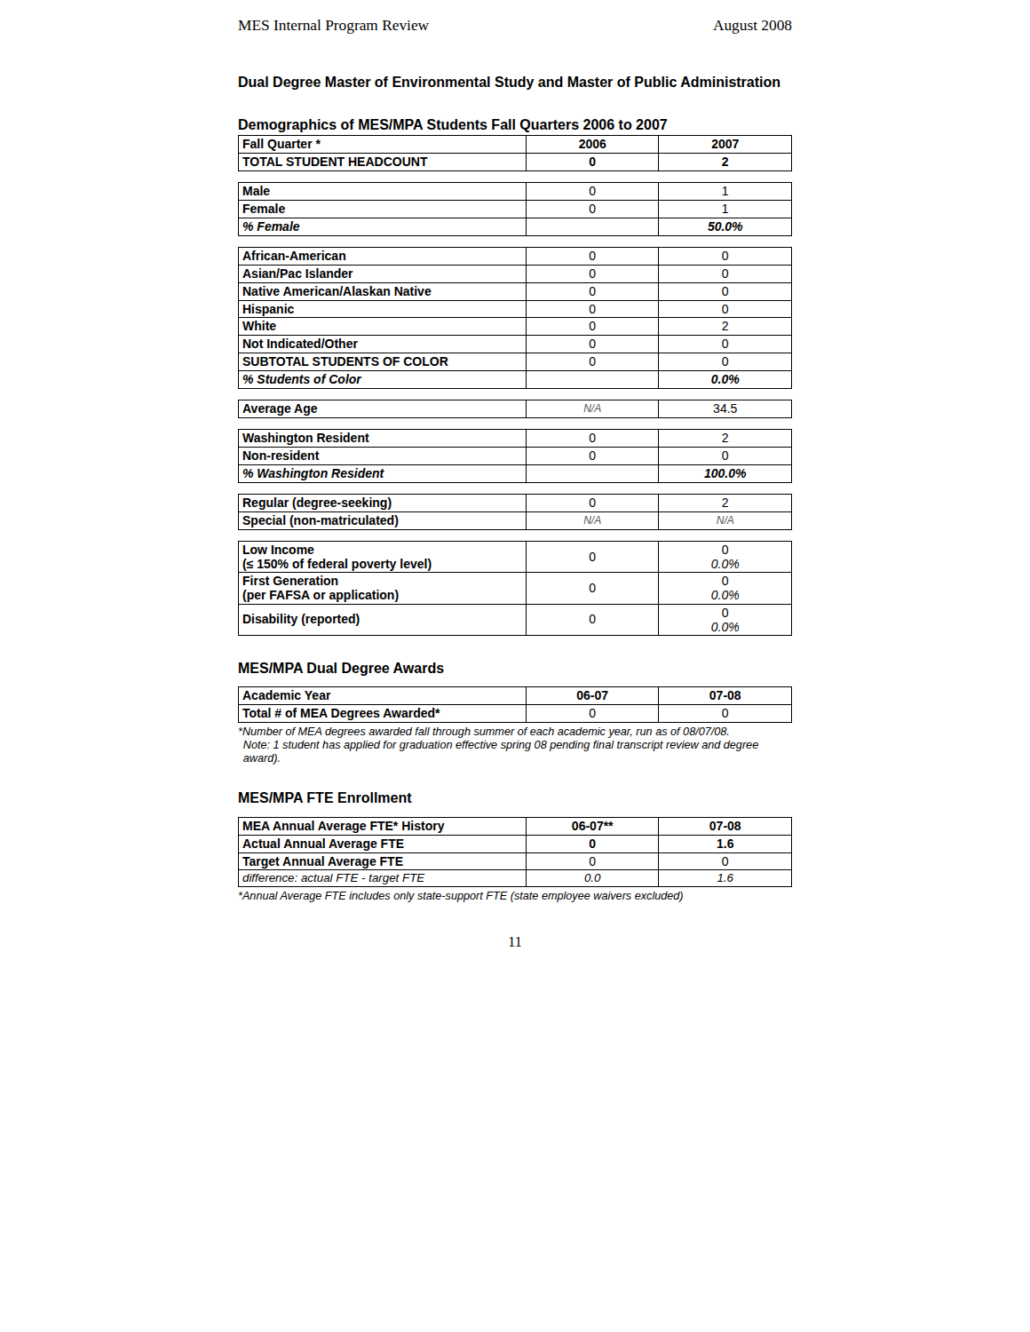MES Internal Program Review August 2008
Dual Degree Master of Environmental Study and Master of Public Administration
Demographics of MES/MPA Students Fall Quarters 2006 to 2007
| Fall Quarter * | 2006 | 2007 |
| TOTAL STUDENT HEADCOUNT | 0 | 2 |
| Male | 0 | 1 |
| Female | 0 | 1 |
| % Female | | 50.0% |
| African-American | 0 | 0 |
| Asian/Pac Islander | 0 | 0 |
| Native American/Alaskan Native | 0 | 0 |
| Hispanic | 0 | 0 |
| White | 0 | 2 |
| Not Indicated/Other | 0 | 0 |
| SUBTOTAL STUDENTS OF COLOR | 0 | 0 |
| % Students of Color | | 0.0% |
| Average Age | N/A | 34.5 |
| Washington Resident | 0 | 2 |
| Non-resident | 0 | 0 |
| % Washington Resident | | 100.0% |
| Regular (degree-seeking) | 0 | 2 |
| Special (non-matriculated) | N/A | N/A |
| Low Income (≤ 150% of federal poverty level) | 0 | 0 0.0% |
| First Generation (per FAFSA or application) | 0 | 0 0.0% |
| Disability (reported) | 0 | 0 0.0% |
MES/MPA Dual Degree Awards
| Academic Year | 06-07 | 07-08 |
| Total # of MEA Degrees Awarded* | 0 | 0 |
*Number of MEA degrees awarded fall through summer of each academic year, run as of 08/07/08.
Note: 1 student has applied for graduation effective spring 08 pending final transcript review and degree award).
MES/MPA FTE Enrollment
| MEA Annual Average FTE* History | 06-07** | 07-08 |
| Actual Annual Average FTE | 0 | 1.6 |
| Target Annual Average FTE | 0 | 0 |
| difference: actual FTE - target FTE | 0.0 | 1.6 |
*Annual Average FTE includes only state-support FTE (state employee waivers excluded)
11